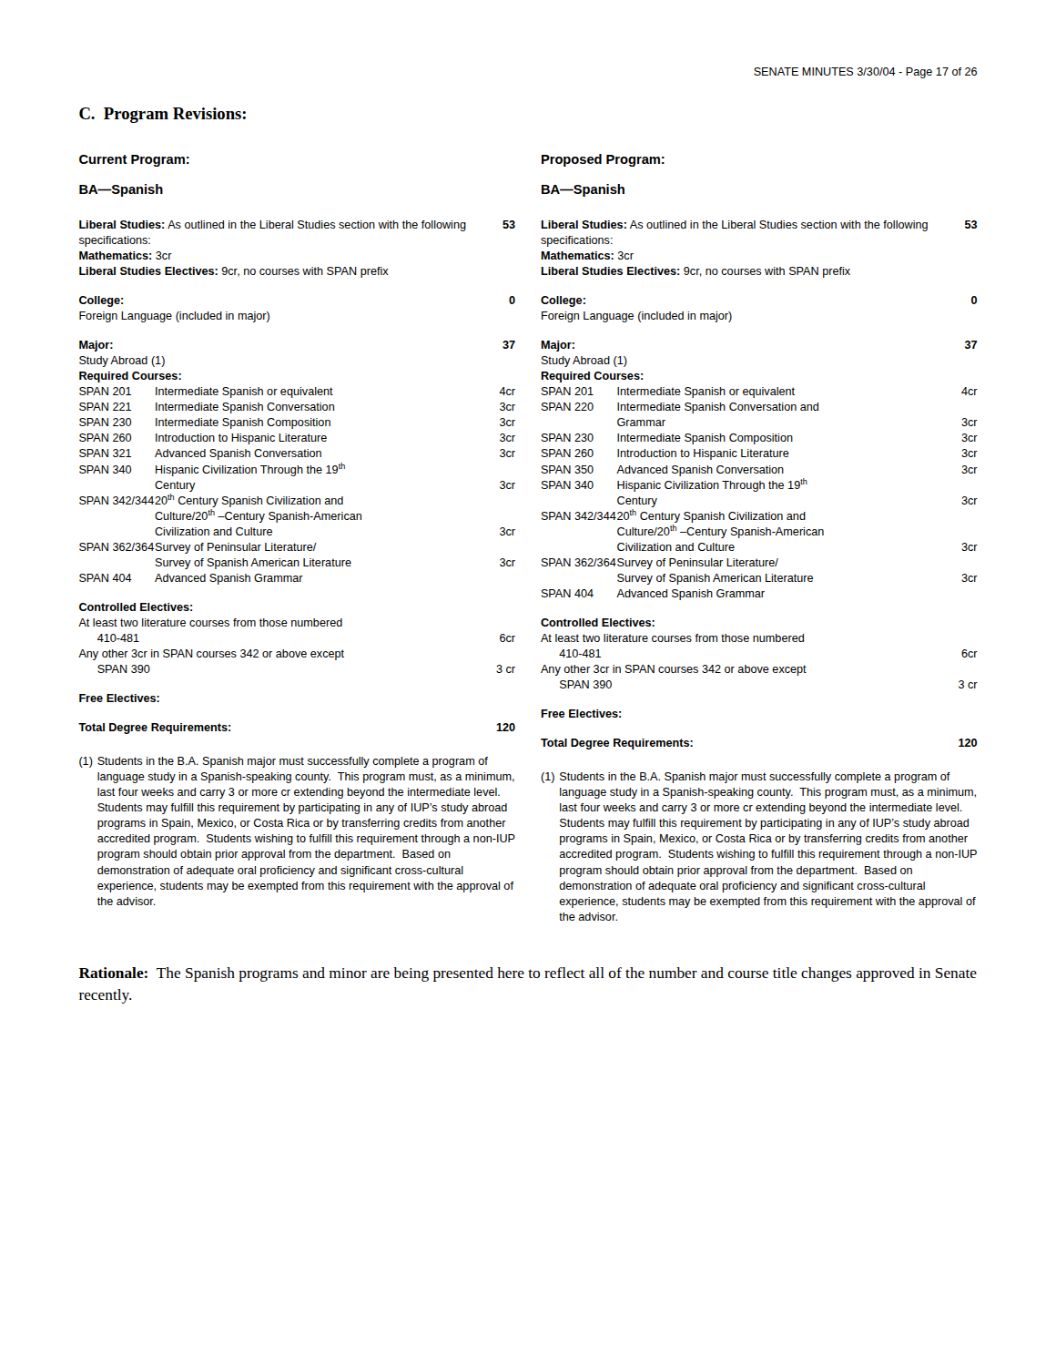SENATE MINUTES 3/30/04 - Page 17 of 26
C. Program Revisions:
Current Program:
BA—Spanish
Liberal Studies: As outlined in the Liberal Studies section with the following specifications:
53
Mathematics: 3cr
Liberal Studies Electives: 9cr, no courses with SPAN prefix
College:
0
Foreign Language (included in major)
Major:
37
Study Abroad (1)
Required Courses:
SPAN 201
Intermediate Spanish or equivalent
4cr
SPAN 221
Intermediate Spanish Conversation
3cr
SPAN 230
Intermediate Spanish Composition
3cr
SPAN 260
Introduction to Hispanic Literature
3cr
SPAN 321
Advanced Spanish Conversation
3cr
SPAN 340
Hispanic Civilization Through the 19th
Century
3cr
SPAN 342/344
20th Century Spanish Civilization and
Culture/20th –Century Spanish-American
Civilization and Culture
3cr
SPAN 362/364
Survey of Peninsular Literature/
Survey of Spanish American Literature
3cr
SPAN 404
Advanced Spanish Grammar
Controlled Electives:
At least two literature courses from those numbered
410-481
6cr
Any other 3cr in SPAN courses 342 or above except
SPAN 390
3 cr
Free Electives:
Total Degree Requirements:
120
(1)
Students in the B.A. Spanish major must successfully complete a program of language study in a Spanish-speaking county. This program must, as a minimum, last four weeks and carry 3 or more cr extending beyond the intermediate level. Students may fulfill this requirement by participating in any of IUP’s study abroad programs in Spain, Mexico, or Costa Rica or by transferring credits from another accredited program. Students wishing to fulfill this requirement through a non-IUP program should obtain prior approval from the department. Based on demonstration of adequate oral proficiency and significant cross-cultural experience, students may be exempted from this requirement with the approval of the advisor.
Proposed Program:
BA—Spanish
Liberal Studies: As outlined in the Liberal Studies section with the following specifications:
53
Mathematics: 3cr
Liberal Studies Electives: 9cr, no courses with SPAN prefix
College:
0
Foreign Language (included in major)
Major:
37
Study Abroad (1)
Required Courses:
SPAN 201
Intermediate Spanish or equivalent
4cr
SPAN 220
Intermediate Spanish Conversation and
Grammar
3cr
SPAN 230
Intermediate Spanish Composition
3cr
SPAN 260
Introduction to Hispanic Literature
3cr
SPAN 350
Advanced Spanish Conversation
3cr
SPAN 340
Hispanic Civilization Through the 19th
Century
3cr
SPAN 342/344
20th Century Spanish Civilization and
Culture/20th –Century Spanish-American
Civilization and Culture
3cr
SPAN 362/364
Survey of Peninsular Literature/
Survey of Spanish American Literature
3cr
SPAN 404
Advanced Spanish Grammar
Controlled Electives:
At least two literature courses from those numbered
410-481
6cr
Any other 3cr in SPAN courses 342 or above except
SPAN 390
3 cr
Free Electives:
Total Degree Requirements:
120
(1)
Students in the B.A. Spanish major must successfully complete a program of language study in a Spanish-speaking county. This program must, as a minimum, last four weeks and carry 3 or more cr extending beyond the intermediate level. Students may fulfill this requirement by participating in any of IUP’s study abroad programs in Spain, Mexico, or Costa Rica or by transferring credits from another accredited program. Students wishing to fulfill this requirement through a non-IUP program should obtain prior approval from the department. Based on demonstration of adequate oral proficiency and significant cross-cultural experience, students may be exempted from this requirement with the approval of the advisor.
Rationale: The Spanish programs and minor are being presented here to reflect all of the number and course title changes approved in Senate recently.